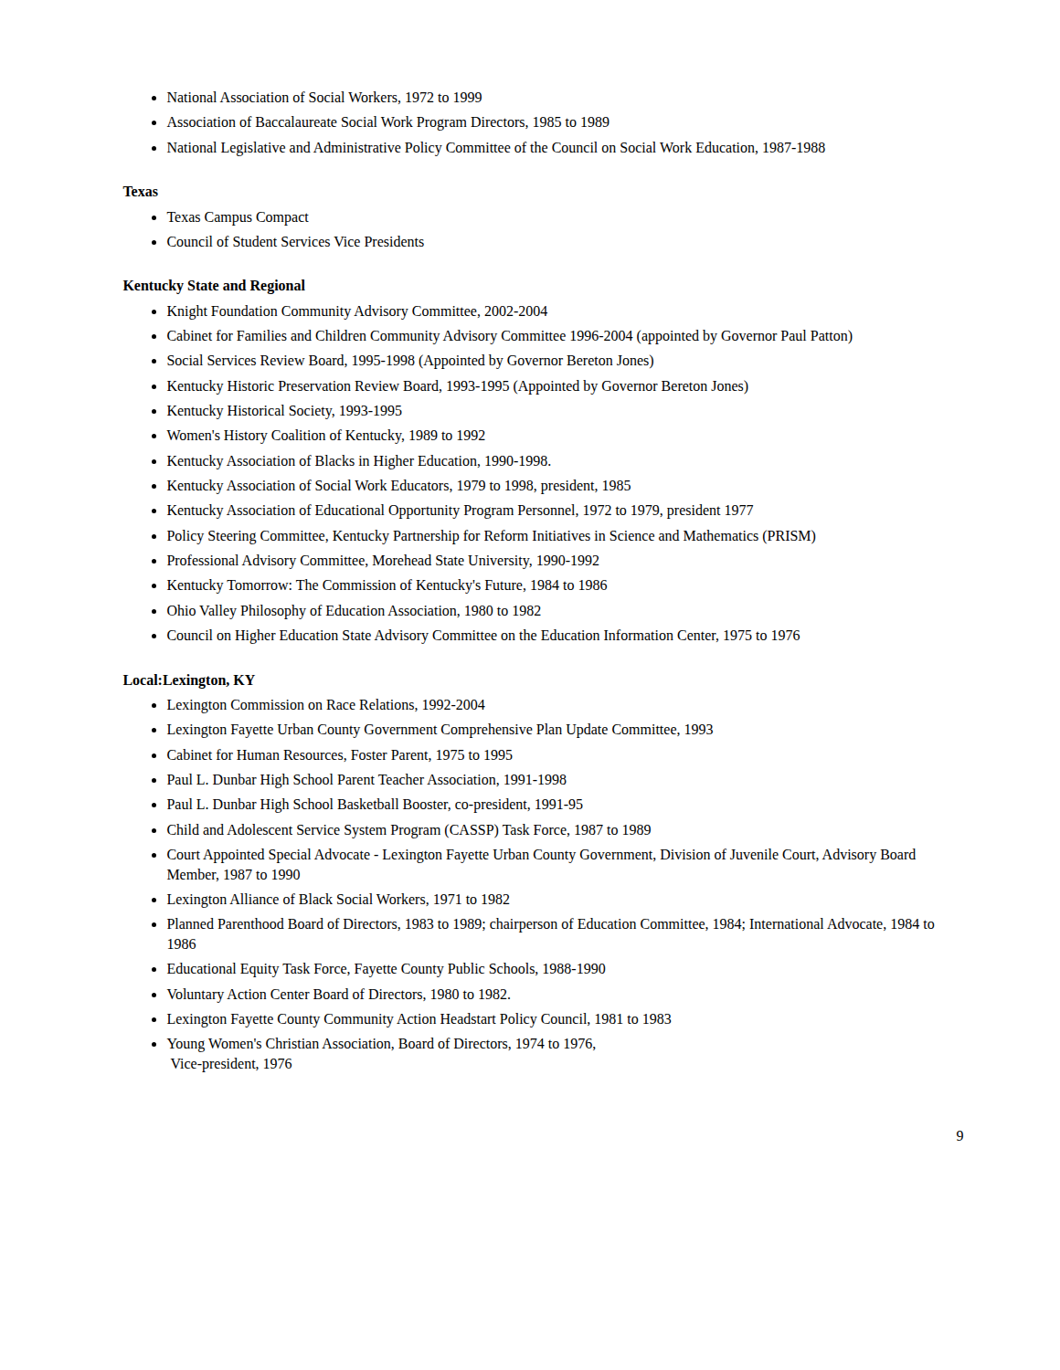National Association of Social Workers, 1972 to 1999
Association of Baccalaureate Social Work Program Directors, 1985 to 1989
National Legislative and Administrative Policy Committee of the Council on Social Work Education, 1987-1988
Texas
Texas Campus Compact
Council of Student Services Vice Presidents
Kentucky State and Regional
Knight Foundation Community Advisory Committee, 2002-2004
Cabinet for Families and Children Community Advisory Committee 1996-2004 (appointed by Governor Paul Patton)
Social Services Review Board, 1995-1998 (Appointed by Governor Bereton Jones)
Kentucky Historic Preservation Review Board, 1993-1995 (Appointed by Governor Bereton Jones)
Kentucky Historical Society, 1993-1995
Women's History Coalition of Kentucky, 1989 to 1992
Kentucky Association of Blacks in Higher Education, 1990-1998.
Kentucky Association of Social Work Educators, 1979 to 1998, president, 1985
Kentucky Association of Educational Opportunity Program Personnel, 1972 to 1979, president 1977
Policy Steering Committee, Kentucky Partnership for Reform Initiatives in Science and Mathematics (PRISM)
Professional Advisory Committee, Morehead State University, 1990-1992
Kentucky Tomorrow: The Commission of Kentucky's Future, 1984 to 1986
Ohio Valley Philosophy of Education Association, 1980 to 1982
Council on Higher Education State Advisory Committee on the Education Information Center, 1975 to 1976
Local:Lexington, KY
Lexington Commission on Race Relations, 1992-2004
Lexington Fayette Urban County Government Comprehensive Plan Update Committee, 1993
Cabinet for Human Resources, Foster Parent, 1975 to 1995
Paul L. Dunbar High School Parent Teacher Association, 1991-1998
Paul L. Dunbar High School Basketball Booster, co-president, 1991-95
Child and Adolescent Service System Program (CASSP) Task Force, 1987 to 1989
Court Appointed Special Advocate - Lexington Fayette Urban County Government, Division of Juvenile Court, Advisory Board Member, 1987 to 1990
Lexington Alliance of Black Social Workers, 1971 to 1982
Planned Parenthood Board of Directors, 1983 to 1989; chairperson of Education Committee, 1984; International Advocate, 1984 to 1986
Educational Equity Task Force, Fayette County Public Schools, 1988-1990
Voluntary Action Center Board of Directors, 1980 to 1982.
Lexington Fayette County Community Action Headstart Policy Council, 1981 to 1983
Young Women's Christian Association, Board of Directors, 1974 to 1976,
Vice-president, 1976
9